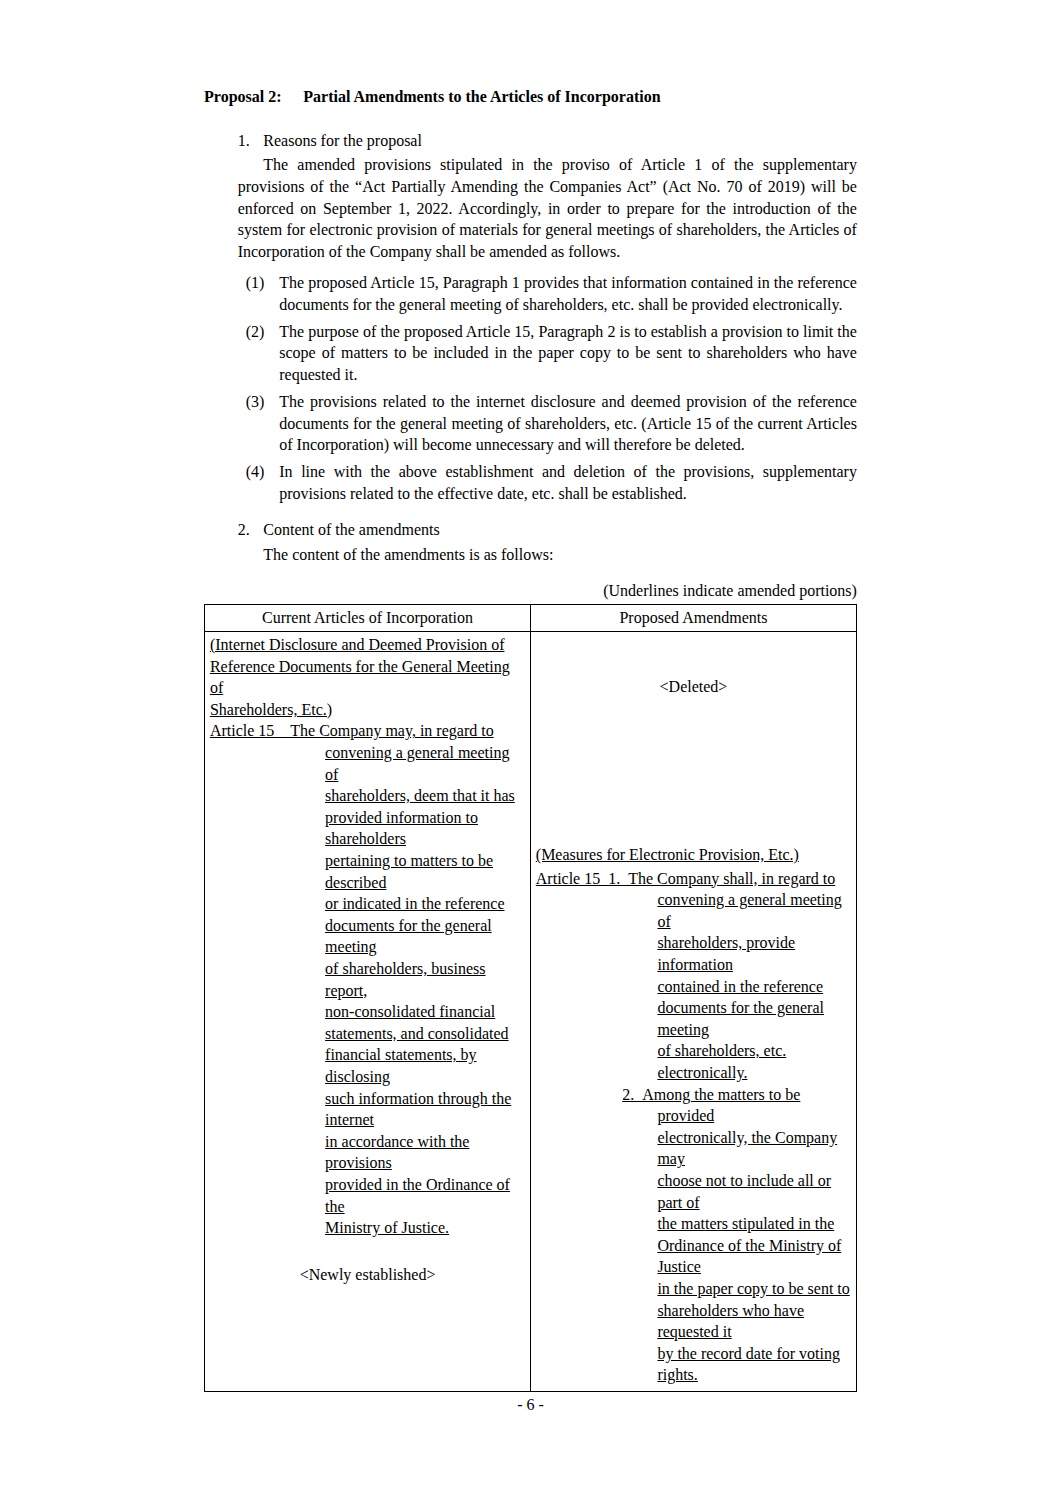Proposal 2: Partial Amendments to the Articles of Incorporation
1. Reasons for the proposal
The amended provisions stipulated in the proviso of Article 1 of the supplementary provisions of the “Act Partially Amending the Companies Act” (Act No. 70 of 2019) will be enforced on September 1, 2022. Accordingly, in order to prepare for the introduction of the system for electronic provision of materials for general meetings of shareholders, the Articles of Incorporation of the Company shall be amended as follows.
(1) The proposed Article 15, Paragraph 1 provides that information contained in the reference documents for the general meeting of shareholders, etc. shall be provided electronically.
(2) The purpose of the proposed Article 15, Paragraph 2 is to establish a provision to limit the scope of matters to be included in the paper copy to be sent to shareholders who have requested it.
(3) The provisions related to the internet disclosure and deemed provision of the reference documents for the general meeting of shareholders, etc. (Article 15 of the current Articles of Incorporation) will become unnecessary and will therefore be deleted.
(4) In line with the above establishment and deletion of the provisions, supplementary provisions related to the effective date, etc. shall be established.
2. Content of the amendments
The content of the amendments is as follows:
(Underlines indicate amended portions)
| Current Articles of Incorporation | Proposed Amendments |
| --- | --- |
| (Internet Disclosure and Deemed Provision of Reference Documents for the General Meeting of Shareholders, Etc.) Article 15 The Company may, in regard to convening a general meeting of shareholders, deem that it has provided information to shareholders pertaining to matters to be described or indicated in the reference documents for the general meeting of shareholders, business report, non-consolidated financial statements, and consolidated financial statements, by disclosing such information through the internet in accordance with the provisions provided in the Ordinance of the Ministry of Justice. <Newly established> | <Deleted> (Measures for Electronic Provision, Etc.) Article 15 1. The Company shall, in regard to convening a general meeting of shareholders, provide information contained in the reference documents for the general meeting of shareholders, etc. electronically. 2. Among the matters to be provided electronically, the Company may choose not to include all or part of the matters stipulated in the Ordinance of the Ministry of Justice in the paper copy to be sent to shareholders who have requested it by the record date for voting rights. |
- 6 -